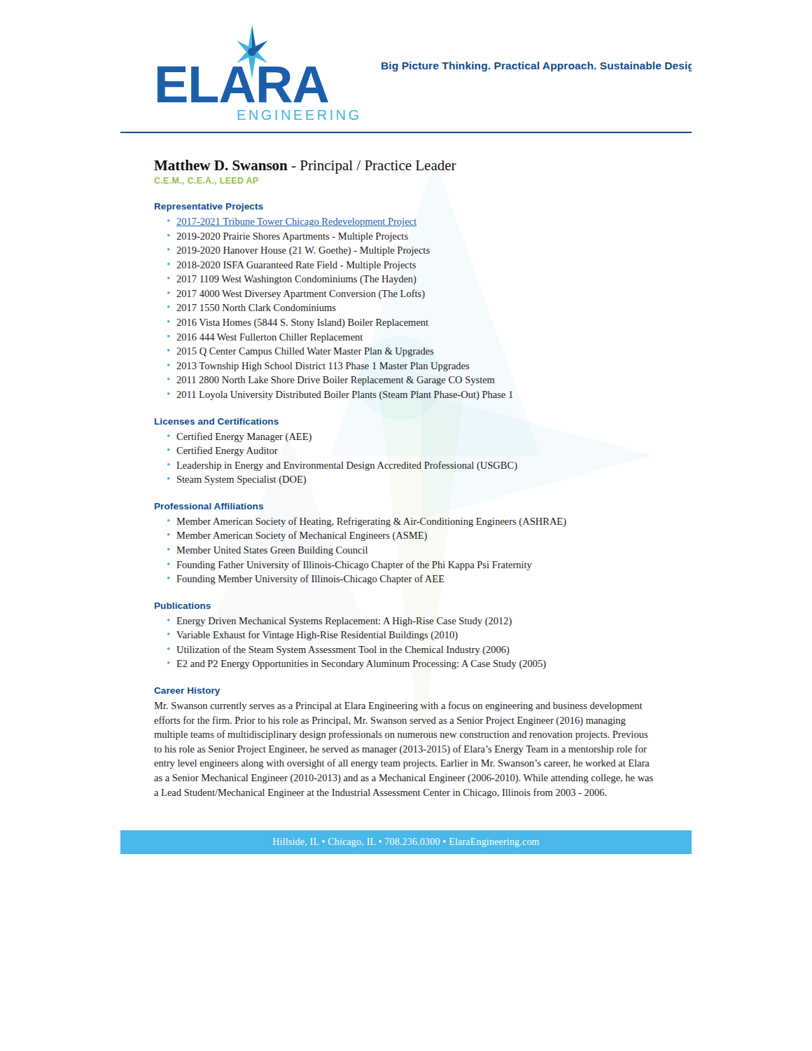ELARA ENGINEERING
Big Picture Thinking. Practical Approach. Sustainable Design.
Matthew D. Swanson - Principal / Practice Leader
C.E.M., C.E.A., LEED AP
Representative Projects
2017-2021 Tribune Tower Chicago Redevelopment Project
2019-2020 Prairie Shores Apartments - Multiple Projects
2019-2020 Hanover House (21 W. Goethe) - Multiple Projects
2018-2020 ISFA Guaranteed Rate Field - Multiple Projects
2017 1109 West Washington Condominiums (The Hayden)
2017 4000 West Diversey Apartment Conversion (The Lofts)
2017 1550 North Clark Condominiums
2016 Vista Homes (5844 S. Stony Island) Boiler Replacement
2016 444 West Fullerton Chiller Replacement
2015 Q Center Campus Chilled Water Master Plan & Upgrades
2013 Township High School District 113 Phase 1 Master Plan Upgrades
2011 2800 North Lake Shore Drive Boiler Replacement & Garage CO System
2011 Loyola University Distributed Boiler Plants (Steam Plant Phase-Out) Phase 1
Licenses and Certifications
Certified Energy Manager (AEE)
Certified Energy Auditor
Leadership in Energy and Environmental Design Accredited Professional (USGBC)
Steam System Specialist (DOE)
Professional Affiliations
Member American Society of Heating, Refrigerating & Air-Conditioning Engineers (ASHRAE)
Member American Society of Mechanical Engineers (ASME)
Member United States Green Building Council
Founding Father University of Illinois-Chicago Chapter of the Phi Kappa Psi Fraternity
Founding Member University of Illinois-Chicago Chapter of AEE
Publications
Energy Driven Mechanical Systems Replacement: A High-Rise Case Study (2012)
Variable Exhaust for Vintage High-Rise Residential Buildings (2010)
Utilization of the Steam System Assessment Tool in the Chemical Industry (2006)
E2 and P2 Energy Opportunities in Secondary Aluminum Processing: A Case Study (2005)
Career History
Mr. Swanson currently serves as a Principal at Elara Engineering with a focus on engineering and business development efforts for the firm. Prior to his role as Principal, Mr. Swanson served as a Senior Project Engineer (2016) managing multiple teams of multidisciplinary design professionals on numerous new construction and renovation projects. Previous to his role as Senior Project Engineer, he served as manager (2013-2015) of Elara’s Energy Team in a mentorship role for entry level engineers along with oversight of all energy team projects. Earlier in Mr. Swanson’s career, he worked at Elara as a Senior Mechanical Engineer (2010-2013) and as a Mechanical Engineer (2006-2010). While attending college, he was a Lead Student/Mechanical Engineer at the Industrial Assessment Center in Chicago, Illinois from 2003 - 2006.
Hillside, IL • Chicago, IL • 708.236.0300 • ElaraEngineering.com